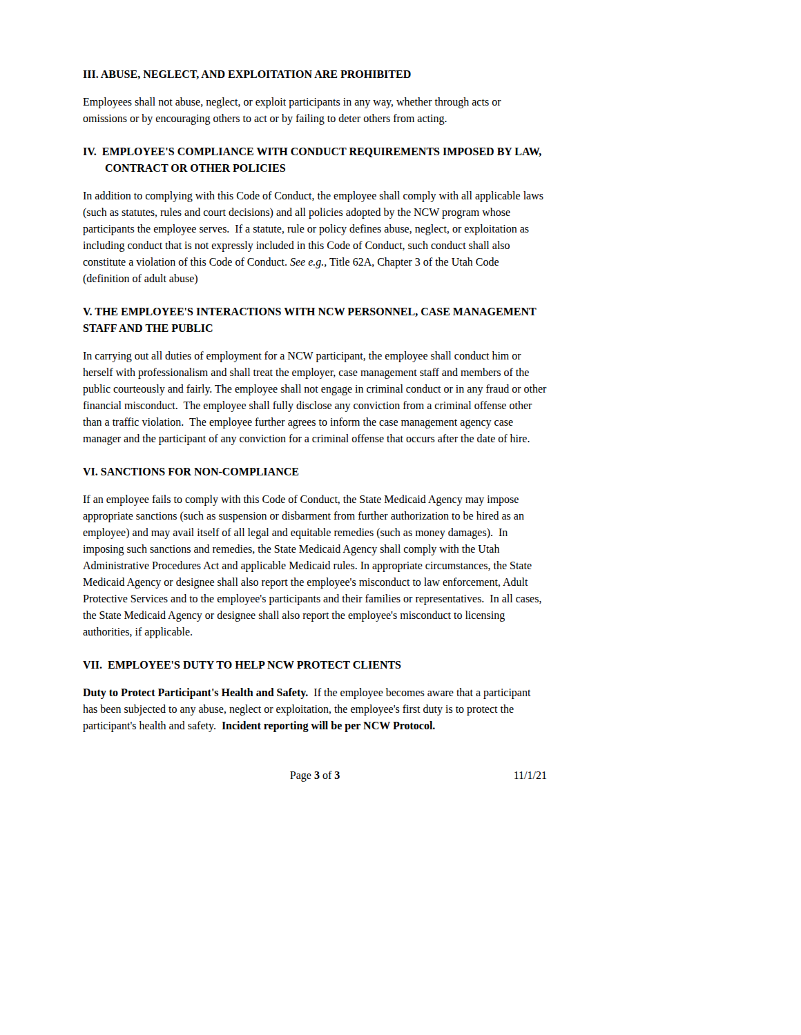III. ABUSE, NEGLECT, AND EXPLOITATION ARE PROHIBITED
Employees shall not abuse, neglect, or exploit participants in any way, whether through acts or omissions or by encouraging others to act or by failing to deter others from acting.
IV. EMPLOYEE'S COMPLIANCE WITH CONDUCT REQUIREMENTS IMPOSED BY LAW, CONTRACT OR OTHER POLICIES
In addition to complying with this Code of Conduct, the employee shall comply with all applicable laws (such as statutes, rules and court decisions) and all policies adopted by the NCW program whose participants the employee serves. If a statute, rule or policy defines abuse, neglect, or exploitation as including conduct that is not expressly included in this Code of Conduct, such conduct shall also constitute a violation of this Code of Conduct. See e.g., Title 62A, Chapter 3 of the Utah Code (definition of adult abuse)
V. THE EMPLOYEE'S INTERACTIONS WITH NCW PERSONNEL, CASE MANAGEMENT STAFF AND THE PUBLIC
In carrying out all duties of employment for a NCW participant, the employee shall conduct him or herself with professionalism and shall treat the employer, case management staff and members of the public courteously and fairly. The employee shall not engage in criminal conduct or in any fraud or other financial misconduct. The employee shall fully disclose any conviction from a criminal offense other than a traffic violation. The employee further agrees to inform the case management agency case manager and the participant of any conviction for a criminal offense that occurs after the date of hire.
VI. SANCTIONS FOR NON-COMPLIANCE
If an employee fails to comply with this Code of Conduct, the State Medicaid Agency may impose appropriate sanctions (such as suspension or disbarment from further authorization to be hired as an employee) and may avail itself of all legal and equitable remedies (such as money damages). In imposing such sanctions and remedies, the State Medicaid Agency shall comply with the Utah Administrative Procedures Act and applicable Medicaid rules. In appropriate circumstances, the State Medicaid Agency or designee shall also report the employee's misconduct to law enforcement, Adult Protective Services and to the employee's participants and their families or representatives. In all cases, the State Medicaid Agency or designee shall also report the employee's misconduct to licensing authorities, if applicable.
VII. EMPLOYEE'S DUTY TO HELP NCW PROTECT CLIENTS
Duty to Protect Participant's Health and Safety. If the employee becomes aware that a participant has been subjected to any abuse, neglect or exploitation, the employee's first duty is to protect the participant's health and safety. Incident reporting will be per NCW Protocol.
Page 3 of 3 11/1/21